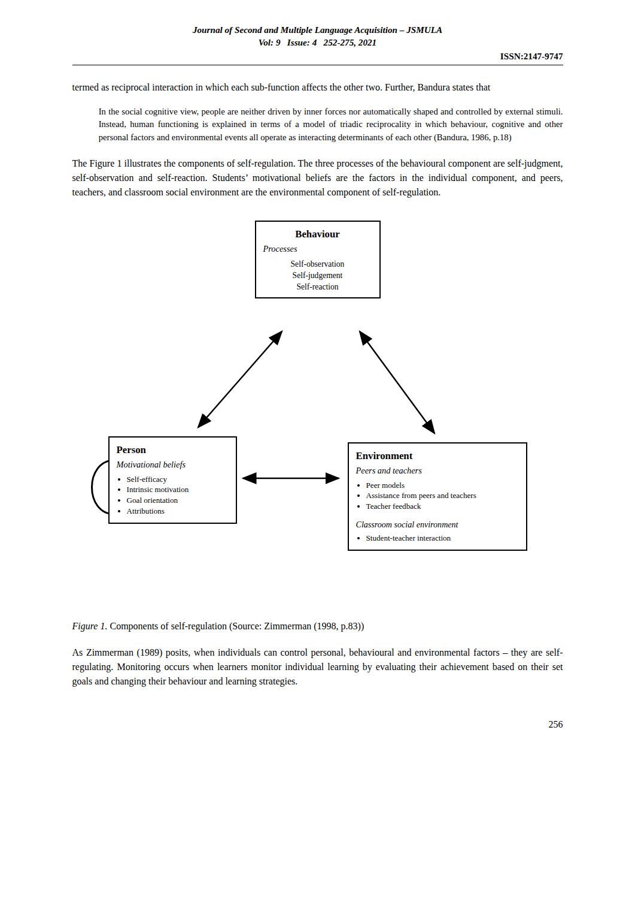Journal of Second and Multiple Language Acquisition – JSMULA
Vol: 9 Issue: 4 252-275, 2021
ISSN:2147-9747
termed as reciprocal interaction in which each sub-function affects the other two. Further, Bandura states that
In the social cognitive view, people are neither driven by inner forces nor automatically shaped and controlled by external stimuli. Instead, human functioning is explained in terms of a model of triadic reciprocality in which behaviour, cognitive and other personal factors and environmental events all operate as interacting determinants of each other (Bandura, 1986, p.18)
The Figure 1 illustrates the components of self-regulation. The three processes of the behavioural component are self-judgment, self-observation and self-reaction. Students’ motivational beliefs are the factors in the individual component, and peers, teachers, and classroom social environment are the environmental component of self-regulation.
Behaviour
Processes
Self-observation
Self-judgement
Self-reaction
Person
Motivational beliefs
Self-efficacy
Intrinsic motivation
Goal orientation
Attributions
Environment
Peers and teachers
Peer models
Assistance from peers and teachers
Teacher feedback
Classroom social environment
Student-teacher interaction
Figure 1. Components of self-regulation (Source: Zimmerman (1998, p.83))
As Zimmerman (1989) posits, when individuals can control personal, behavioural and environmental factors – they are self-regulating. Monitoring occurs when learners monitor individual learning by evaluating their achievement based on their set goals and changing their behaviour and learning strategies.
256